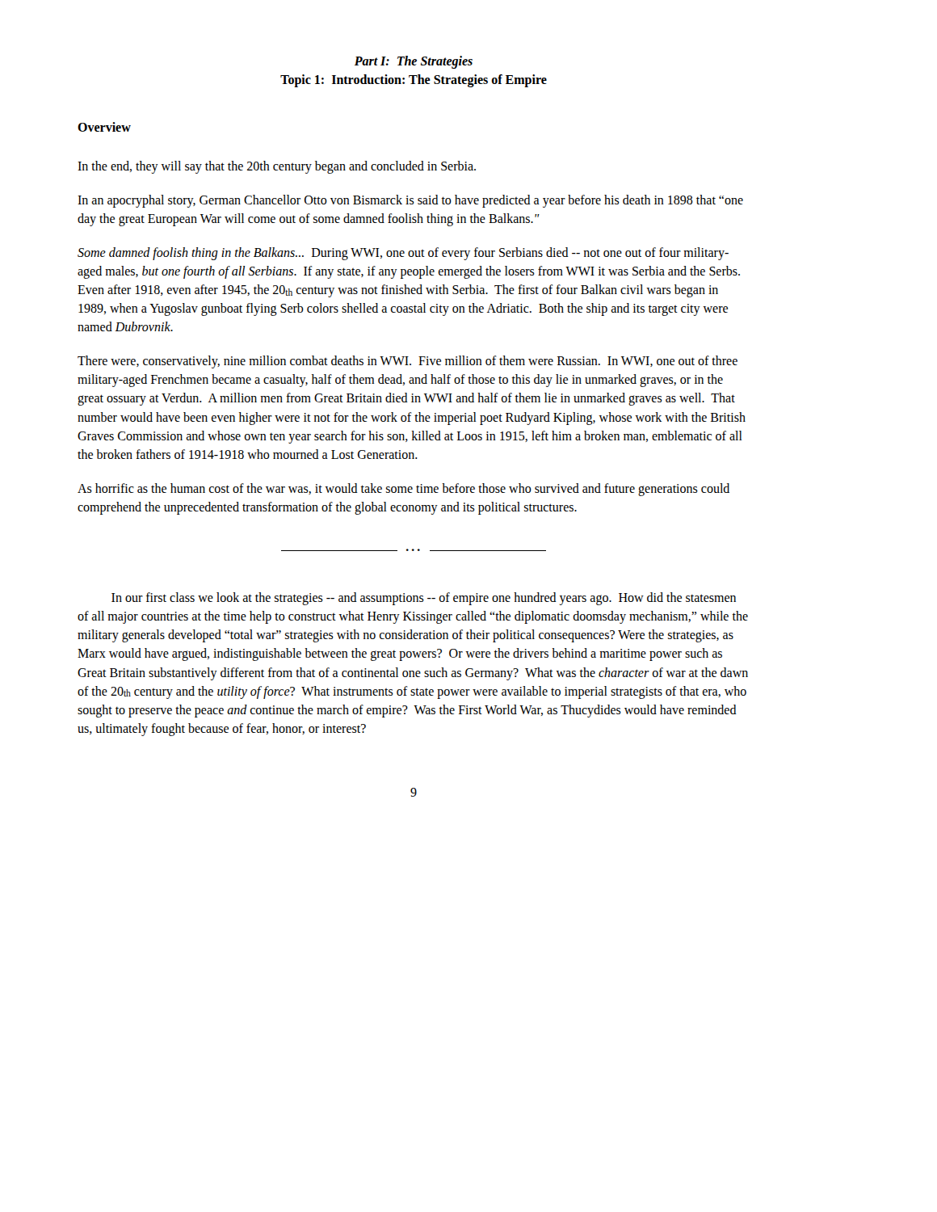Part I: The Strategies Topic 1: Introduction: The Strategies of Empire
Overview
In the end, they will say that the 20th century began and concluded in Serbia.
In an apocryphal story, German Chancellor Otto von Bismarck is said to have predicted a year before his death in 1898 that “one day the great European War will come out of some damned foolish thing in the Balkans."
Some damned foolish thing in the Balkans... During WWI, one out of every four Serbians died -- not one out of four military-aged males, but one fourth of all Serbians. If any state, if any people emerged the losers from WWI it was Serbia and the Serbs. Even after 1918, even after 1945, the 20th century was not finished with Serbia. The first of four Balkan civil wars began in 1989, when a Yugoslav gunboat flying Serb colors shelled a coastal city on the Adriatic. Both the ship and its target city were named Dubrovnik.
There were, conservatively, nine million combat deaths in WWI. Five million of them were Russian. In WWI, one out of three military-aged Frenchmen became a casualty, half of them dead, and half of those to this day lie in unmarked graves, or in the great ossuary at Verdun. A million men from Great Britain died in WWI and half of them lie in unmarked graves as well. That number would have been even higher were it not for the work of the imperial poet Rudyard Kipling, whose work with the British Graves Commission and whose own ten year search for his son, killed at Loos in 1915, left him a broken man, emblematic of all the broken fathers of 1914-1918 who mourned a Lost Generation.
As horrific as the human cost of the war was, it would take some time before those who survived and future generations could comprehend the unprecedented transformation of the global economy and its political structures.
···
In our first class we look at the strategies -- and assumptions -- of empire one hundred years ago. How did the statesmen of all major countries at the time help to construct what Henry Kissinger called “the diplomatic doomsday mechanism,” while the military generals developed “total war” strategies with no consideration of their political consequences? Were the strategies, as Marx would have argued, indistinguishable between the great powers? Or were the drivers behind a maritime power such as Great Britain substantively different from that of a continental one such as Germany? What was the character of war at the dawn of the 20th century and the utility of force? What instruments of state power were available to imperial strategists of that era, who sought to preserve the peace and continue the march of empire? Was the First World War, as Thucydides would have reminded us, ultimately fought because of fear, honor, or interest?
9